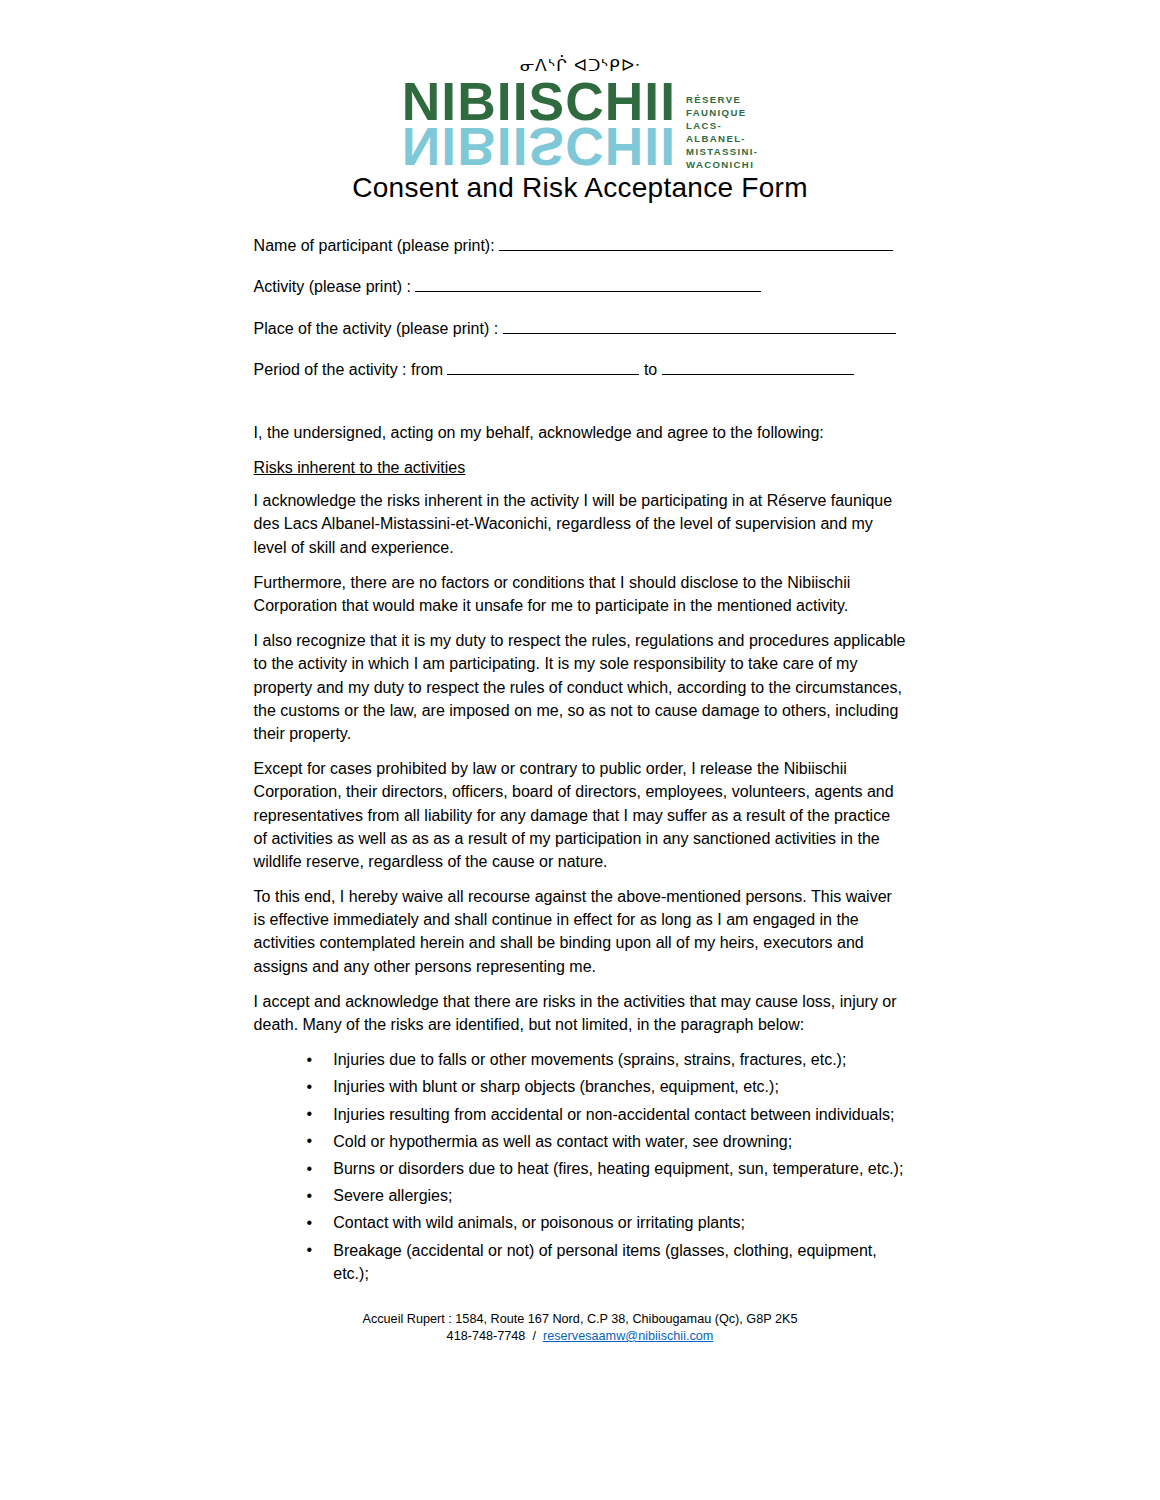ᓂᐱᔅᒌ ᐊᑐᔅᑭᐅᐧ
NIBIISCHII NIBIISCHII
RÉSERVE
FAUNIQUE
LACS-
ALBANEL-
MISTASSINI-
WACONICHI
Consent and Risk Acceptance Form
Name of participant (please print):
Activity (please print) :
Place of the activity (please print) :
Period of the activity : from to
I, the undersigned, acting on my behalf, acknowledge and agree to the following:
Risks inherent to the activities
I acknowledge the risks inherent in the activity I will be participating in at Réserve faunique des Lacs Albanel-Mistassini-et-Waconichi, regardless of the level of supervision and my level of skill and experience.
Furthermore, there are no factors or conditions that I should disclose to the Nibiischii Corporation that would make it unsafe for me to participate in the mentioned activity.
I also recognize that it is my duty to respect the rules, regulations and procedures applicable to the activity in which I am participating. It is my sole responsibility to take care of my property and my duty to respect the rules of conduct which, according to the circumstances, the customs or the law, are imposed on me, so as not to cause damage to others, including their property.
Except for cases prohibited by law or contrary to public order, I release the Nibiischii Corporation, their directors, officers, board of directors, employees, volunteers, agents and representatives from all liability for any damage that I may suffer as a result of the practice of activities as well as as as a result of my participation in any sanctioned activities in the wildlife reserve, regardless of the cause or nature.
To this end, I hereby waive all recourse against the above-mentioned persons. This waiver is effective immediately and shall continue in effect for as long as I am engaged in the activities contemplated herein and shall be binding upon all of my heirs, executors and assigns and any other persons representing me.
I accept and acknowledge that there are risks in the activities that may cause loss, injury or death. Many of the risks are identified, but not limited, in the paragraph below:
Injuries due to falls or other movements (sprains, strains, fractures, etc.);
Injuries with blunt or sharp objects (branches, equipment, etc.);
Injuries resulting from accidental or non-accidental contact between individuals;
Cold or hypothermia as well as contact with water, see drowning;
Burns or disorders due to heat (fires, heating equipment, sun, temperature, etc.);
Severe allergies;
Contact with wild animals, or poisonous or irritating plants;
Breakage (accidental or not) of personal items (glasses, clothing, equipment, etc.);
Accueil Rupert : 1584, Route 167 Nord, C.P 38, Chibougamau (Qc), G8P 2K5
418-748-7748 / reservesaamw@nibiischii.com